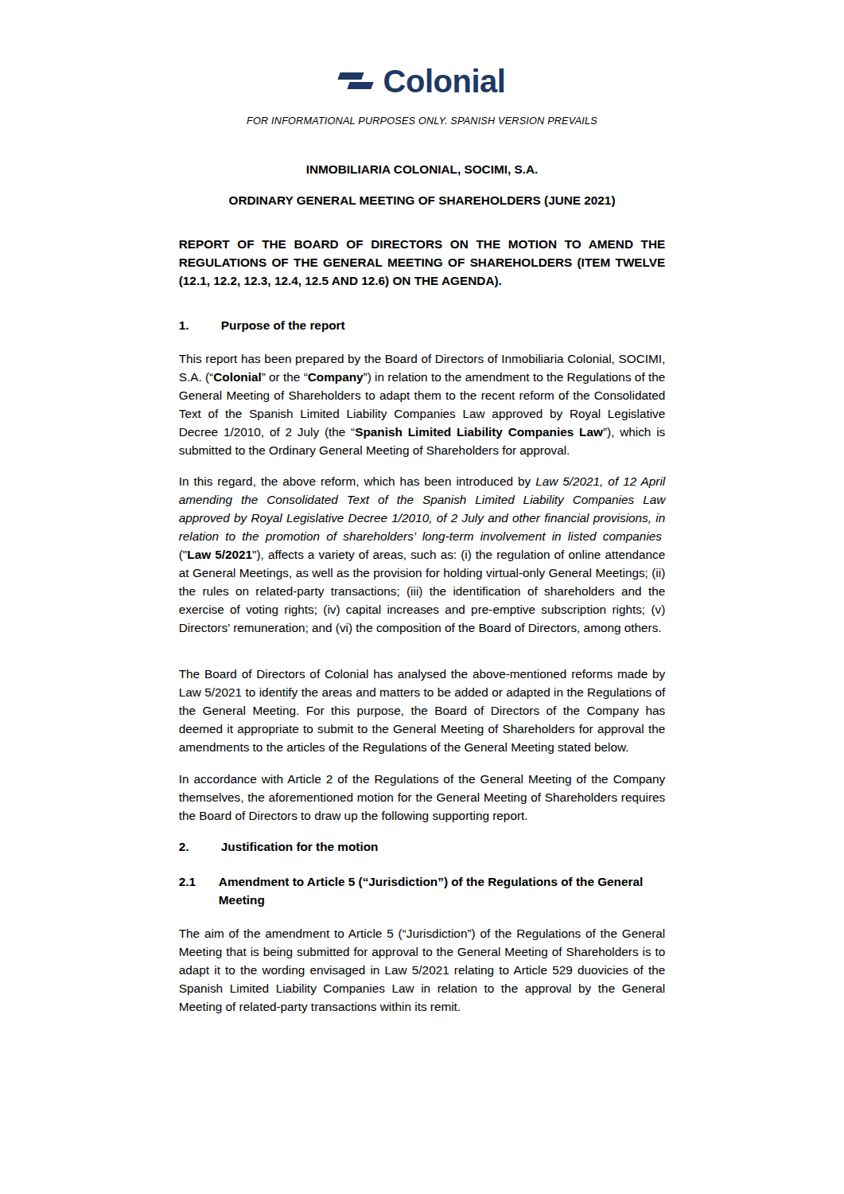Colonial
FOR INFORMATIONAL PURPOSES ONLY. SPANISH VERSION PREVAILS
INMOBILIARIA COLONIAL, SOCIMI, S.A.
ORDINARY GENERAL MEETING OF SHAREHOLDERS (JUNE 2021)
REPORT OF THE BOARD OF DIRECTORS ON THE MOTION TO AMEND THE REGULATIONS OF THE GENERAL MEETING OF SHAREHOLDERS (ITEM TWELVE (12.1, 12.2, 12.3, 12.4, 12.5 AND 12.6) ON THE AGENDA).
1. Purpose of the report
This report has been prepared by the Board of Directors of Inmobiliaria Colonial, SOCIMI, S.A. (“Colonial” or the “Company”) in relation to the amendment to the Regulations of the General Meeting of Shareholders to adapt them to the recent reform of the Consolidated Text of the Spanish Limited Liability Companies Law approved by Royal Legislative Decree 1/2010, of 2 July (the “Spanish Limited Liability Companies Law”), which is submitted to the Ordinary General Meeting of Shareholders for approval.
In this regard, the above reform, which has been introduced by Law 5/2021, of 12 April amending the Consolidated Text of the Spanish Limited Liability Companies Law approved by Royal Legislative Decree 1/2010, of 2 July and other financial provisions, in relation to the promotion of shareholders’ long-term involvement in listed companies ("Law 5/2021"), affects a variety of areas, such as: (i) the regulation of online attendance at General Meetings, as well as the provision for holding virtual-only General Meetings; (ii) the rules on related-party transactions; (iii) the identification of shareholders and the exercise of voting rights; (iv) capital increases and pre-emptive subscription rights; (v) Directors’ remuneration; and (vi) the composition of the Board of Directors, among others.
The Board of Directors of Colonial has analysed the above-mentioned reforms made by Law 5/2021 to identify the areas and matters to be added or adapted in the Regulations of the General Meeting. For this purpose, the Board of Directors of the Company has deemed it appropriate to submit to the General Meeting of Shareholders for approval the amendments to the articles of the Regulations of the General Meeting stated below.
In accordance with Article 2 of the Regulations of the General Meeting of the Company themselves, the aforementioned motion for the General Meeting of Shareholders requires the Board of Directors to draw up the following supporting report.
2. Justification for the motion
2.1 Amendment to Article 5 (“Jurisdiction”) of the Regulations of the General Meeting
The aim of the amendment to Article 5 (“Jurisdiction”) of the Regulations of the General Meeting that is being submitted for approval to the General Meeting of Shareholders is to adapt it to the wording envisaged in Law 5/2021 relating to Article 529 duovicies of the Spanish Limited Liability Companies Law in relation to the approval by the General Meeting of related-party transactions within its remit.